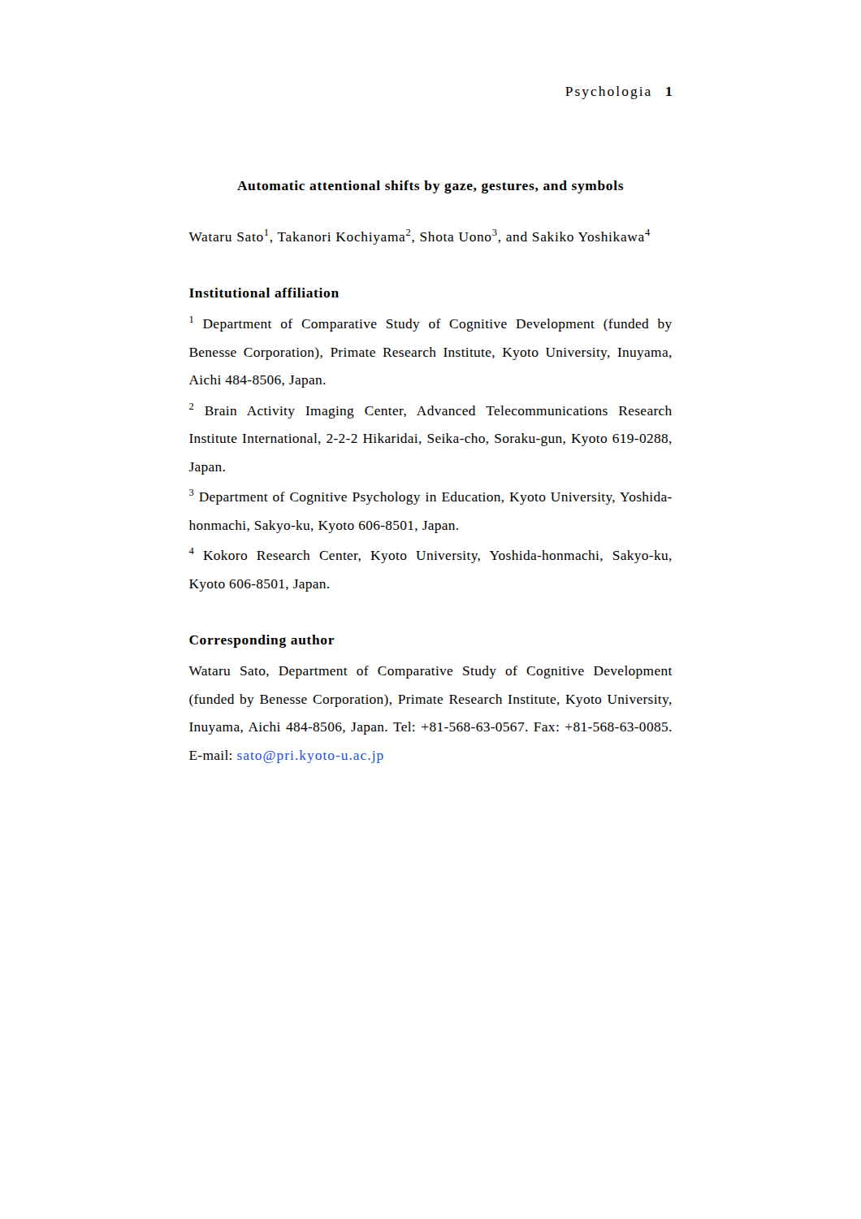Psychologia1
Automatic attentional shifts by gaze, gestures, and symbols
Wataru Sato1, Takanori Kochiyama2, Shota Uono3, and Sakiko Yoshikawa4
Institutional affiliation
1 Department of Comparative Study of Cognitive Development (funded by Benesse Corporation), Primate Research Institute, Kyoto University, Inuyama, Aichi 484-8506, Japan.
2 Brain Activity Imaging Center, Advanced Telecommunications Research Institute International, 2-2-2 Hikaridai, Seika-cho, Soraku-gun, Kyoto 619-0288, Japan.
3 Department of Cognitive Psychology in Education, Kyoto University, Yoshida-honmachi, Sakyo-ku, Kyoto 606-8501, Japan.
4 Kokoro Research Center, Kyoto University, Yoshida-honmachi, Sakyo-ku, Kyoto 606-8501, Japan.
Corresponding author
Wataru Sato, Department of Comparative Study of Cognitive Development (funded by Benesse Corporation), Primate Research Institute, Kyoto University, Inuyama, Aichi 484-8506, Japan. Tel: +81-568-63-0567. Fax: +81-568-63-0085. E-mail: sato@pri.kyoto-u.ac.jp